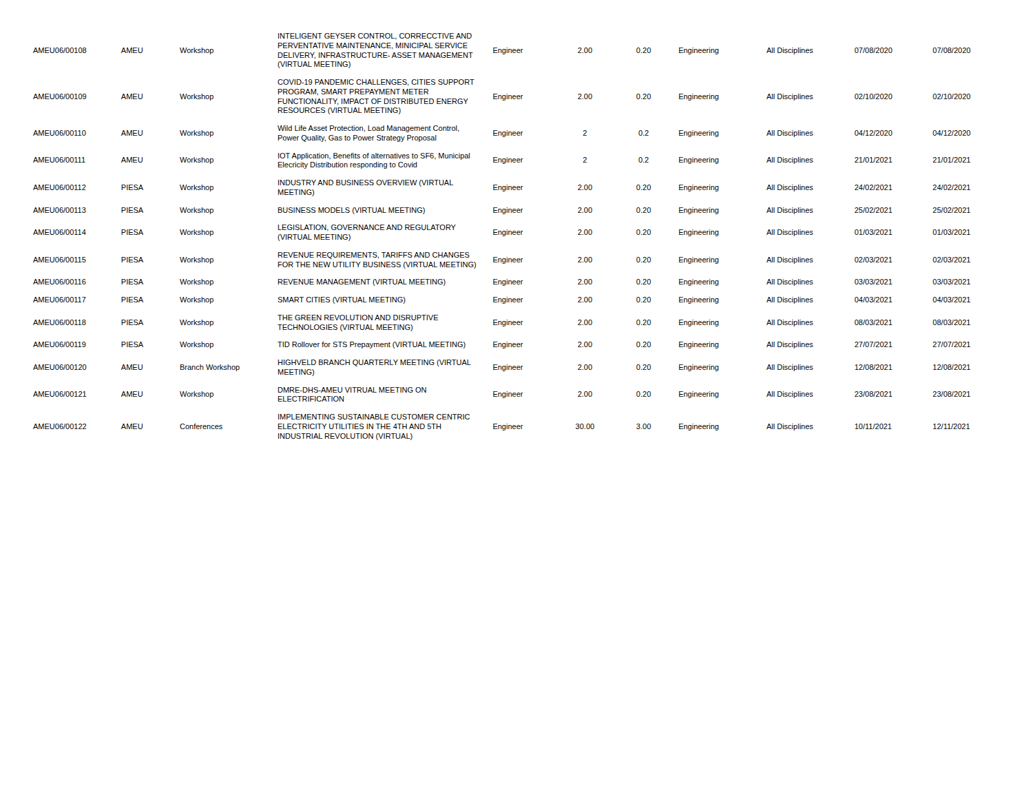| AMEU06/00108 | AMEU | Workshop | INTELIGENT GEYSER CONTROL, CORRECCTIVE AND PERVENTATIVE MAINTENANCE, MINICIPAL SERVICE DELIVERY, INFRASTRUCTURE- ASSET MANAGEMENT (VIRTUAL MEETING) | Engineer | 2.00 | 0.20 | Engineering | All Disciplines | 07/08/2020 | 07/08/2020 |
| AMEU06/00109 | AMEU | Workshop | COVID-19 PANDEMIC CHALLENGES, CITIES SUPPORT PROGRAM, SMART PREPAYMENT METER FUNCTIONALITY, IMPACT OF DISTRIBUTED ENERGY RESOURCES (VIRTUAL MEETING) | Engineer | 2.00 | 0.20 | Engineering | All Disciplines | 02/10/2020 | 02/10/2020 |
| AMEU06/00110 | AMEU | Workshop | Wild Life Asset Protection, Load Management Control, Power Quality, Gas to Power Strategy Proposal | Engineer | 2 | 0.2 | Engineering | All Disciplines | 04/12/2020 | 04/12/2020 |
| AMEU06/00111 | AMEU | Workshop | IOT Application, Benefits of alternatives to SF6, Municipal Elecricity Distribution responding to Covid | Engineer | 2 | 0.2 | Engineering | All Disciplines | 21/01/2021 | 21/01/2021 |
| AMEU06/00112 | PIESA | Workshop | INDUSTRY AND BUSINESS OVERVIEW (VIRTUAL MEETING) | Engineer | 2.00 | 0.20 | Engineering | All Disciplines | 24/02/2021 | 24/02/2021 |
| AMEU06/00113 | PIESA | Workshop | BUSINESS MODELS (VIRTUAL MEETING) | Engineer | 2.00 | 0.20 | Engineering | All Disciplines | 25/02/2021 | 25/02/2021 |
| AMEU06/00114 | PIESA | Workshop | LEGISLATION, GOVERNANCE AND REGULATORY (VIRTUAL MEETING) | Engineer | 2.00 | 0.20 | Engineering | All Disciplines | 01/03/2021 | 01/03/2021 |
| AMEU06/00115 | PIESA | Workshop | REVENUE REQUIREMENTS, TARIFFS AND CHANGES FOR THE NEW UTILITY BUSINESS (VIRTUAL MEETING) | Engineer | 2.00 | 0.20 | Engineering | All Disciplines | 02/03/2021 | 02/03/2021 |
| AMEU06/00116 | PIESA | Workshop | REVENUE MANAGEMENT (VIRTUAL MEETING) | Engineer | 2.00 | 0.20 | Engineering | All Disciplines | 03/03/2021 | 03/03/2021 |
| AMEU06/00117 | PIESA | Workshop | SMART CITIES (VIRTUAL MEETING) | Engineer | 2.00 | 0.20 | Engineering | All Disciplines | 04/03/2021 | 04/03/2021 |
| AMEU06/00118 | PIESA | Workshop | THE GREEN REVOLUTION AND DISRUPTIVE TECHNOLOGIES (VIRTUAL MEETING) | Engineer | 2.00 | 0.20 | Engineering | All Disciplines | 08/03/2021 | 08/03/2021 |
| AMEU06/00119 | PIESA | Workshop | TID Rollover for STS Prepayment (VIRTUAL MEETING) | Engineer | 2.00 | 0.20 | Engineering | All Disciplines | 27/07/2021 | 27/07/2021 |
| AMEU06/00120 | AMEU | Branch Workshop | HIGHVELD BRANCH QUARTERLY MEETING (VIRTUAL MEETING) | Engineer | 2.00 | 0.20 | Engineering | All Disciplines | 12/08/2021 | 12/08/2021 |
| AMEU06/00121 | AMEU | Workshop | DMRE-DHS-AMEU VITRUAL MEETING ON ELECTRIFICATION | Engineer | 2.00 | 0.20 | Engineering | All Disciplines | 23/08/2021 | 23/08/2021 |
| AMEU06/00122 | AMEU | Conferences | IMPLEMENTING SUSTAINABLE CUSTOMER CENTRIC ELECTRICITY UTILITIES IN THE 4TH AND 5TH INDUSTRIAL REVOLUTION (VIRTUAL) | Engineer | 30.00 | 3.00 | Engineering | All Disciplines | 10/11/2021 | 12/11/2021 |